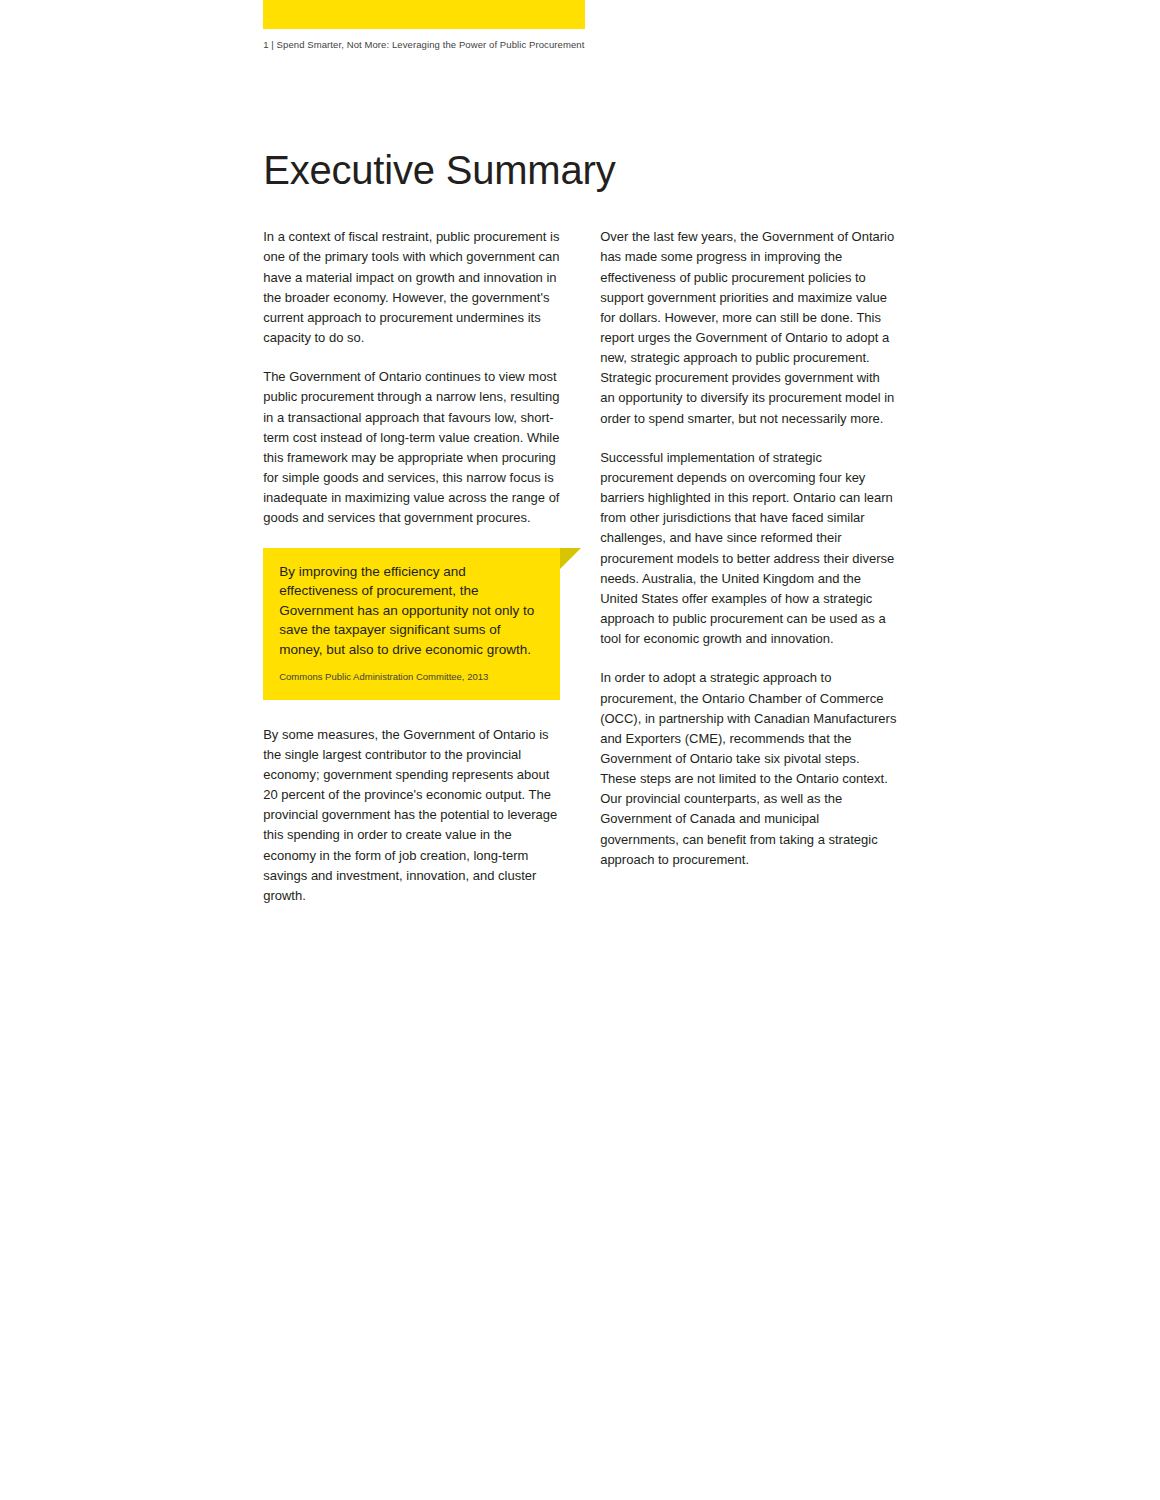1 | Spend Smarter, Not More: Leveraging the Power of Public Procurement
Executive Summary
In a context of fiscal restraint, public procurement is one of the primary tools with which government can have a material impact on growth and innovation in the broader economy. However, the government's current approach to procurement undermines its capacity to do so.
The Government of Ontario continues to view most public procurement through a narrow lens, resulting in a transactional approach that favours low, short-term cost instead of long-term value creation. While this framework may be appropriate when procuring for simple goods and services, this narrow focus is inadequate in maximizing value across the range of goods and services that government procures.
By improving the efficiency and effectiveness of procurement, the Government has an opportunity not only to save the taxpayer significant sums of money, but also to drive economic growth.
Commons Public Administration Committee, 2013
By some measures, the Government of Ontario is the single largest contributor to the provincial economy; government spending represents about 20 percent of the province's economic output. The provincial government has the potential to leverage this spending in order to create value in the economy in the form of job creation, long-term savings and investment, innovation, and cluster growth.
Over the last few years, the Government of Ontario has made some progress in improving the effectiveness of public procurement policies to support government priorities and maximize value for dollars. However, more can still be done. This report urges the Government of Ontario to adopt a new, strategic approach to public procurement. Strategic procurement provides government with an opportunity to diversify its procurement model in order to spend smarter, but not necessarily more.
Successful implementation of strategic procurement depends on overcoming four key barriers highlighted in this report. Ontario can learn from other jurisdictions that have faced similar challenges, and have since reformed their procurement models to better address their diverse needs. Australia, the United Kingdom and the United States offer examples of how a strategic approach to public procurement can be used as a tool for economic growth and innovation.
In order to adopt a strategic approach to procurement, the Ontario Chamber of Commerce (OCC), in partnership with Canadian Manufacturers and Exporters (CME), recommends that the Government of Ontario take six pivotal steps. These steps are not limited to the Ontario context. Our provincial counterparts, as well as the Government of Canada and municipal governments, can benefit from taking a strategic approach to procurement.